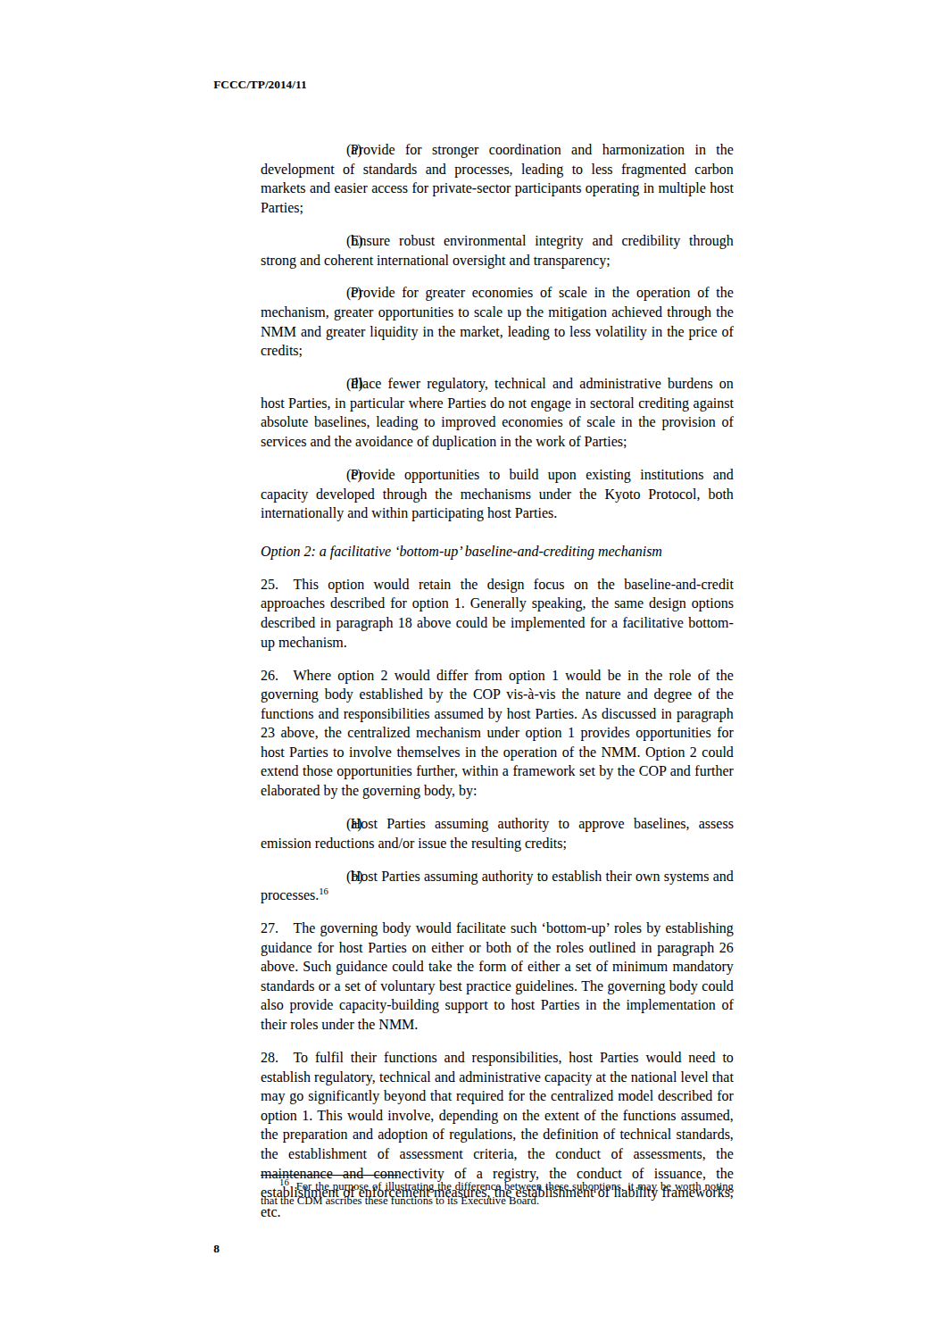FCCC/TP/2014/11
(a) Provide for stronger coordination and harmonization in the development of standards and processes, leading to less fragmented carbon markets and easier access for private-sector participants operating in multiple host Parties;
(b) Ensure robust environmental integrity and credibility through strong and coherent international oversight and transparency;
(c) Provide for greater economies of scale in the operation of the mechanism, greater opportunities to scale up the mitigation achieved through the NMM and greater liquidity in the market, leading to less volatility in the price of credits;
(d) Place fewer regulatory, technical and administrative burdens on host Parties, in particular where Parties do not engage in sectoral crediting against absolute baselines, leading to improved economies of scale in the provision of services and the avoidance of duplication in the work of Parties;
(e) Provide opportunities to build upon existing institutions and capacity developed through the mechanisms under the Kyoto Protocol, both internationally and within participating host Parties.
Option 2: a facilitative ‘bottom-up’ baseline-and-crediting mechanism
25. This option would retain the design focus on the baseline-and-credit approaches described for option 1. Generally speaking, the same design options described in paragraph 18 above could be implemented for a facilitative bottom-up mechanism.
26. Where option 2 would differ from option 1 would be in the role of the governing body established by the COP vis-à-vis the nature and degree of the functions and responsibilities assumed by host Parties. As discussed in paragraph 23 above, the centralized mechanism under option 1 provides opportunities for host Parties to involve themselves in the operation of the NMM. Option 2 could extend those opportunities further, within a framework set by the COP and further elaborated by the governing body, by:
(a) Host Parties assuming authority to approve baselines, assess emission reductions and/or issue the resulting credits;
(b) Host Parties assuming authority to establish their own systems and processes.16
27. The governing body would facilitate such ‘bottom-up’ roles by establishing guidance for host Parties on either or both of the roles outlined in paragraph 26 above. Such guidance could take the form of either a set of minimum mandatory standards or a set of voluntary best practice guidelines. The governing body could also provide capacity-building support to host Parties in the implementation of their roles under the NMM.
28. To fulfil their functions and responsibilities, host Parties would need to establish regulatory, technical and administrative capacity at the national level that may go significantly beyond that required for the centralized model described for option 1. This would involve, depending on the extent of the functions assumed, the preparation and adoption of regulations, the definition of technical standards, the establishment of assessment criteria, the conduct of assessments, the maintenance and connectivity of a registry, the conduct of issuance, the establishment of enforcement measures, the establishment of liability frameworks, etc.
16 For the purpose of illustrating the difference between these suboptions, it may be worth noting that the CDM ascribes these functions to its Executive Board.
8